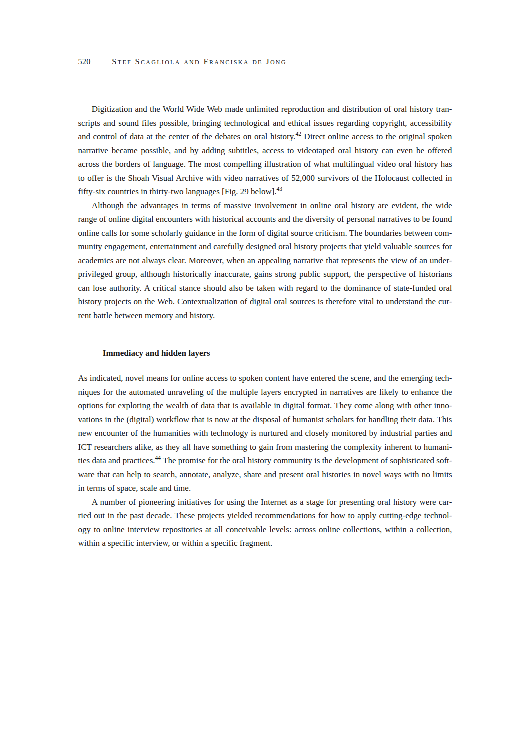520
Stef Scagliola and Franciska de Jong
Digitization and the World Wide Web made unlimited reproduction and distribution of oral history transcripts and sound files possible, bringing technological and ethical issues regarding copyright, accessibility and control of data at the center of the debates on oral history.42 Direct online access to the original spoken narrative became possible, and by adding subtitles, access to videotaped oral history can even be offered across the borders of language. The most compelling illustration of what multilingual video oral history has to offer is the Shoah Visual Archive with video narratives of 52,000 survivors of the Holocaust collected in fifty-six countries in thirty-two languages [Fig. 29 below].43
Although the advantages in terms of massive involvement in online oral history are evident, the wide range of online digital encounters with historical accounts and the diversity of personal narratives to be found online calls for some scholarly guidance in the form of digital source criticism. The boundaries between community engagement, entertainment and carefully designed oral history projects that yield valuable sources for academics are not always clear. Moreover, when an appealing narrative that represents the view of an underprivileged group, although historically inaccurate, gains strong public support, the perspective of historians can lose authority. A critical stance should also be taken with regard to the dominance of state-funded oral history projects on the Web. Contextualization of digital oral sources is therefore vital to understand the current battle between memory and history.
Immediacy and hidden layers
As indicated, novel means for online access to spoken content have entered the scene, and the emerging techniques for the automated unraveling of the multiple layers encrypted in narratives are likely to enhance the options for exploring the wealth of data that is available in digital format. They come along with other innovations in the (digital) workflow that is now at the disposal of humanist scholars for handling their data. This new encounter of the humanities with technology is nurtured and closely monitored by industrial parties and ICT researchers alike, as they all have something to gain from mastering the complexity inherent to humanities data and practices.44 The promise for the oral history community is the development of sophisticated software that can help to search, annotate, analyze, share and present oral histories in novel ways with no limits in terms of space, scale and time.
A number of pioneering initiatives for using the Internet as a stage for presenting oral history were carried out in the past decade. These projects yielded recommendations for how to apply cutting-edge technology to online interview repositories at all conceivable levels: across online collections, within a collection, within a specific interview, or within a specific fragment.